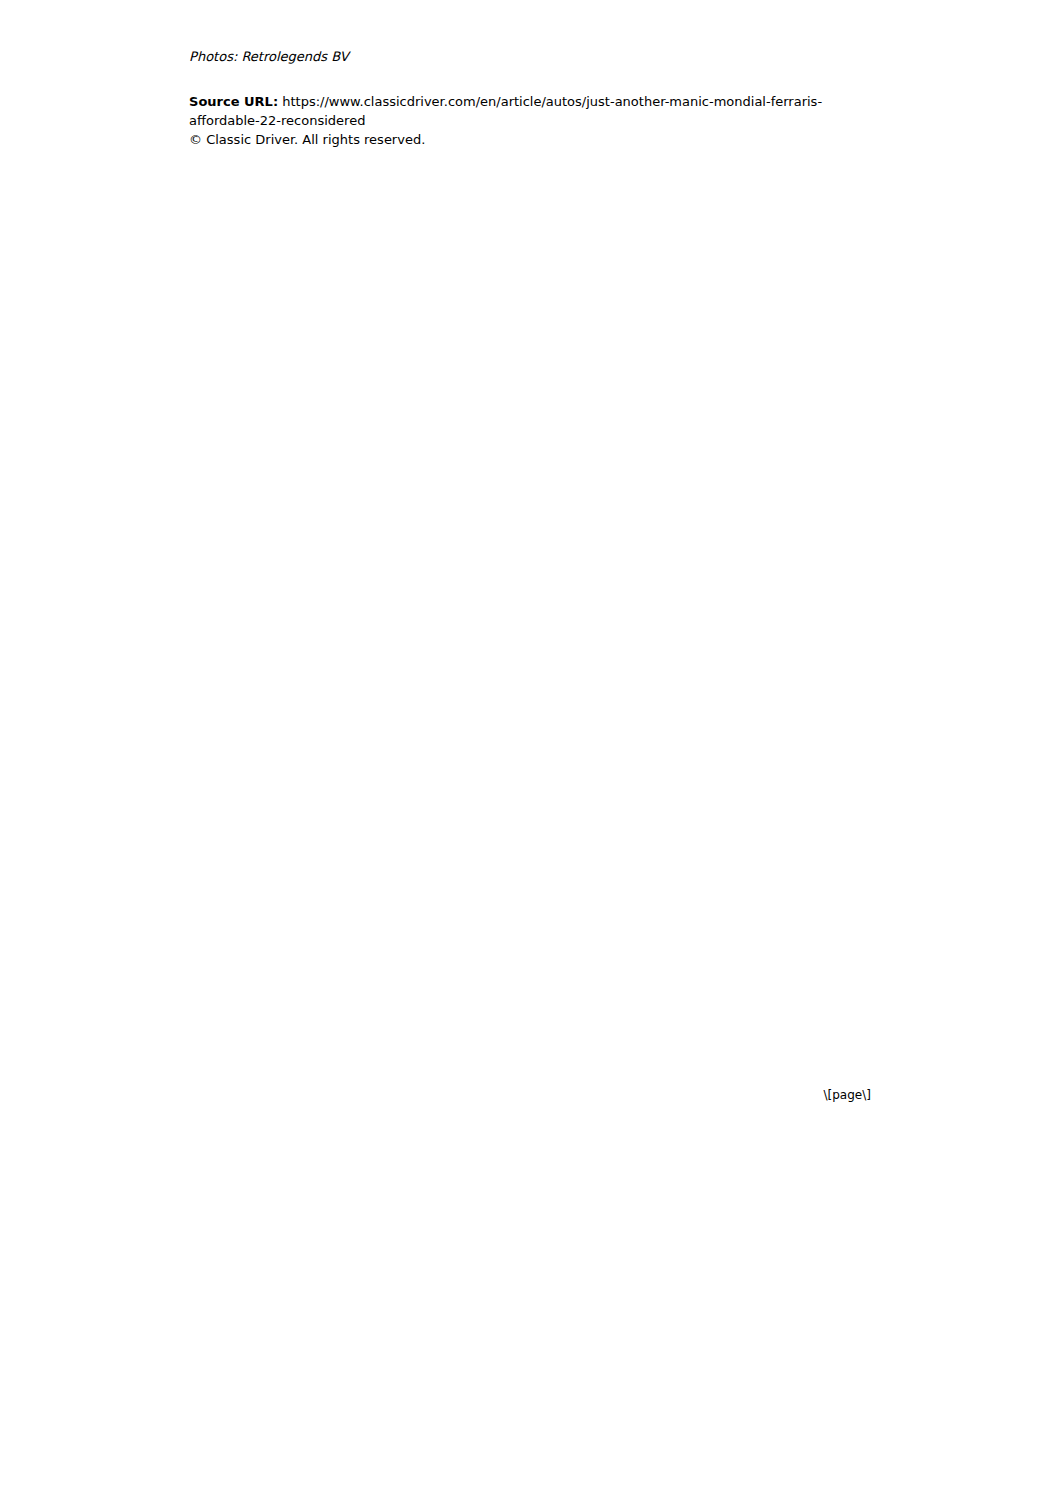Photos: Retrolegends BV
Source URL: https://www.classicdriver.com/en/article/autos/just-another-manic-mondial-ferraris-affordable-22-reconsidered
© Classic Driver. All rights reserved.
\[page\]